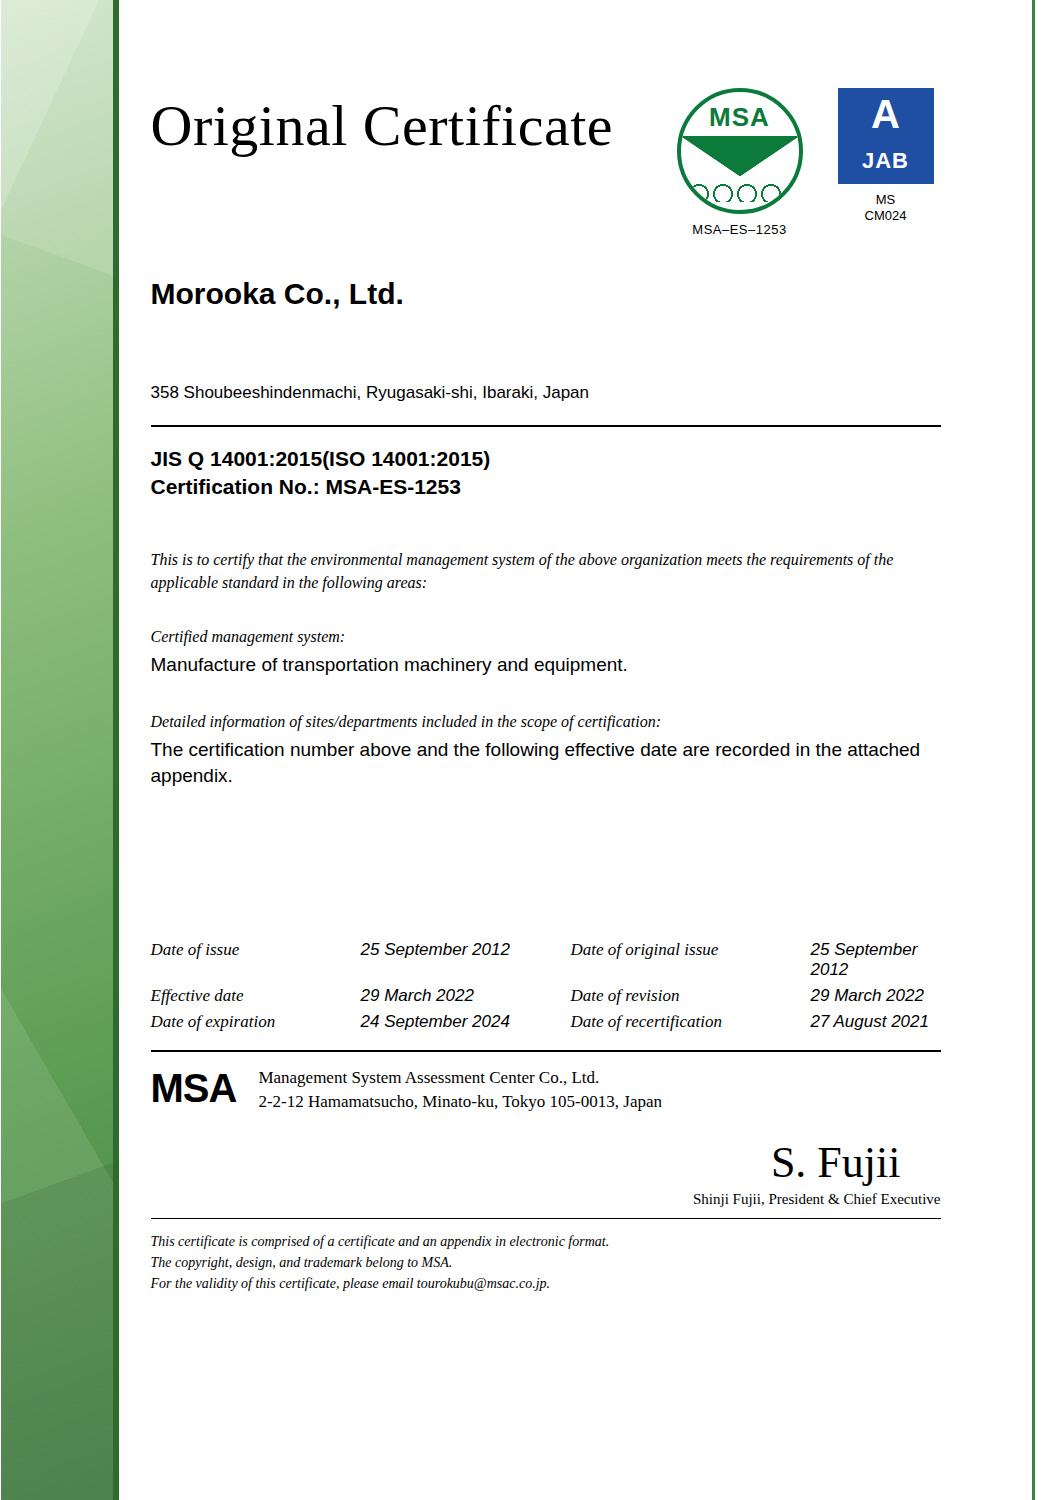MSA
MSA–ES–1253
A
JAB
MS
CM024
Original Certificate
Morooka Co., Ltd.
358 Shoubeeshindenmachi, Ryugasaki-shi, Ibaraki, Japan
JIS Q 14001:2015(ISO 14001:2015)
Certification No.: MSA-ES-1253
This is to certify that the environmental management system of the above organization meets the requirements of the applicable standard in the following areas:
Certified management system:
Manufacture of transportation machinery and equipment.
Detailed information of sites/departments included in the scope of certification:
The certification number above and the following effective date are recorded in the attached appendix.
Date of issue
25 September 2012
Date of original issue
25 September 2012
Effective date
29 March 2022
Date of revision
29 March 2022
Date of expiration
24 September 2024
Date of recertification
27 August 2021
MSA
Management System Assessment Center Co., Ltd.
2-2-12 Hamamatsucho, Minato-ku, Tokyo 105-0013, Japan
S. Fujii
Shinji Fujii, President & Chief Executive
This certificate is comprised of a certificate and an appendix in electronic format.
The copyright, design, and trademark belong to MSA.
For the validity of this certificate, please email tourokubu@msac.co.jp.